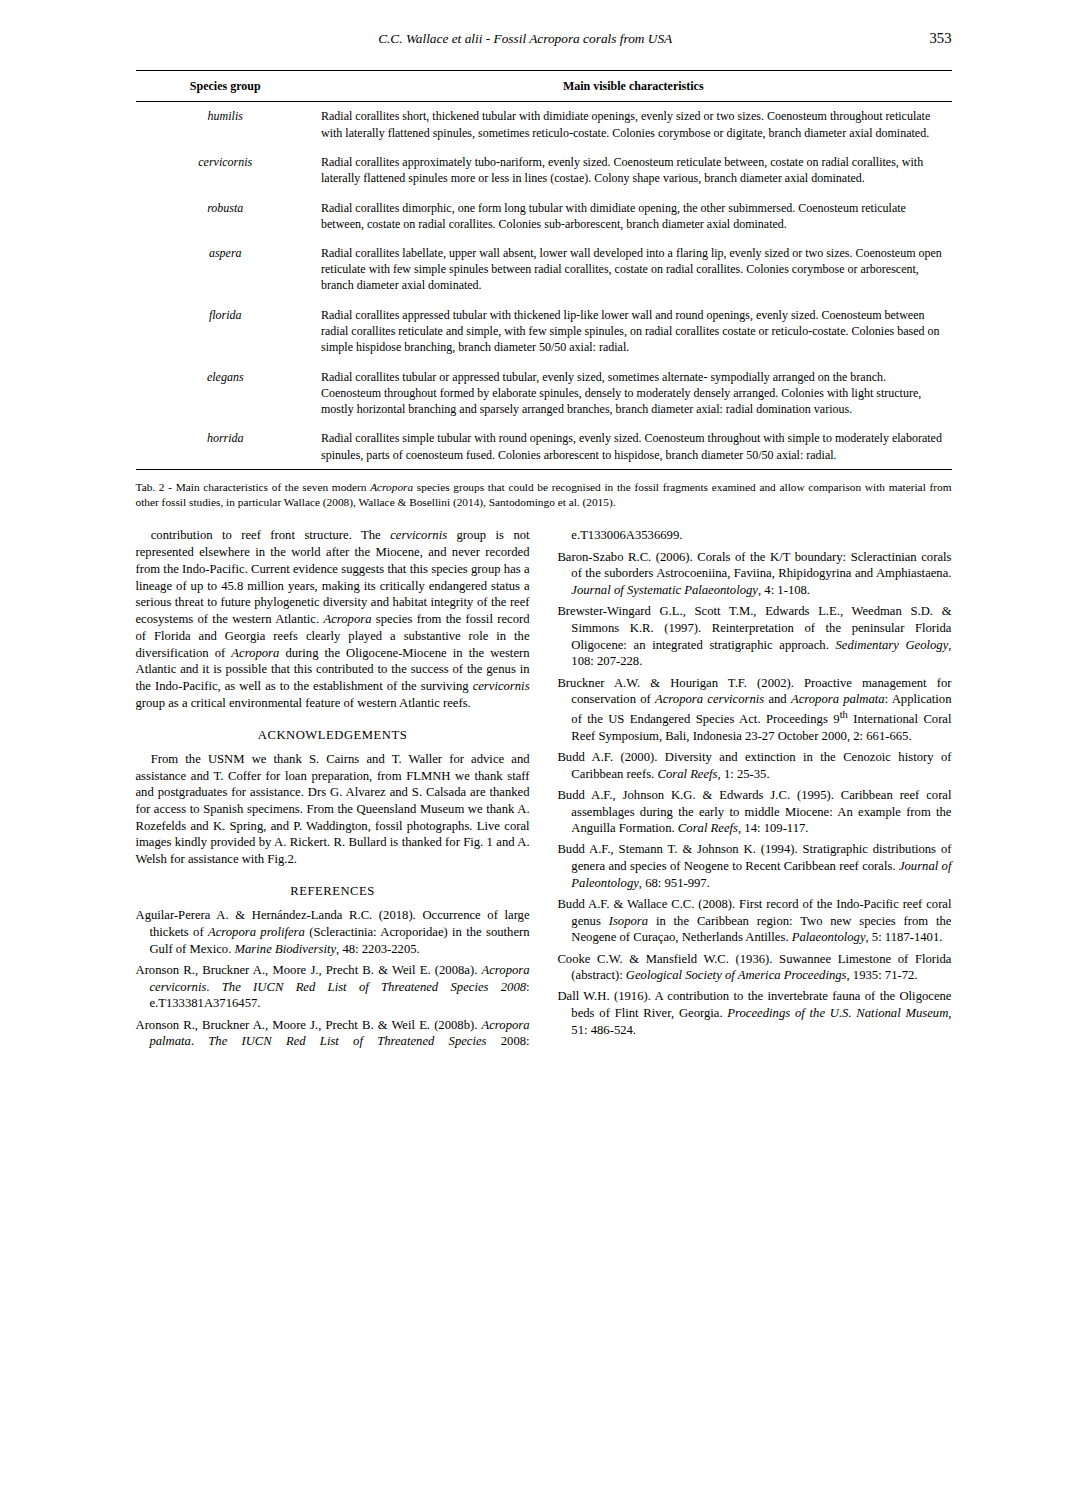C.C. Wallace et alii - Fossil Acropora corals from USA
353
| Species group | Main visible characteristics |
| --- | --- |
| humilis | Radial corallites short, thickened tubular with dimidiate openings, evenly sized or two sizes. Coenosteum throughout reticulate with laterally flattened spinules, sometimes reticulo-costate. Colonies corymbose or digitate, branch diameter axial dominated. |
| cervicornis | Radial corallites approximately tubo-nariform, evenly sized. Coenosteum reticulate between, costate on radial corallites, with laterally flattened spinules more or less in lines (costae). Colony shape various, branch diameter axial dominated. |
| robusta | Radial corallites dimorphic, one form long tubular with dimidiate opening, the other subimmersed. Coenosteum reticulate between, costate on radial corallites. Colonies sub-arborescent, branch diameter axial dominated. |
| aspera | Radial corallites labellate, upper wall absent, lower wall developed into a flaring lip, evenly sized or two sizes. Coenosteum open reticulate with few simple spinules between radial corallites, costate on radial corallites. Colonies corymbose or arborescent, branch diameter axial dominated. |
| florida | Radial corallites appressed tubular with thickened lip-like lower wall and round openings, evenly sized. Coenosteum between radial corallites reticulate and simple, with few simple spinules, on radial corallites costate or reticulo-costate. Colonies based on simple hispidose branching, branch diameter 50/50 axial: radial. |
| elegans | Radial corallites tubular or appressed tubular, evenly sized, sometimes alternate- sympodially arranged on the branch. Coenosteum throughout formed by elaborate spinules, densely to moderately densely arranged. Colonies with light structure, mostly horizontal branching and sparsely arranged branches, branch diameter axial: radial domination various. |
| horrida | Radial corallites simple tubular with round openings, evenly sized. Coenosteum throughout with simple to moderately elaborated spinules, parts of coenosteum fused. Colonies arborescent to hispidose, branch diameter 50/50 axial: radial. |
Tab. 2 - Main characteristics of the seven modern Acropora species groups that could be recognised in the fossil fragments examined and allow comparison with material from other fossil studies, in particular Wallace (2008), Wallace & Bosellini (2014), Santodomingo et al. (2015).
contribution to reef front structure. The cervicornis group is not represented elsewhere in the world after the Miocene, and never recorded from the Indo-Pacific. Current evidence suggests that this species group has a lineage of up to 45.8 million years, making its critically endangered status a serious threat to future phylogenetic diversity and habitat integrity of the reef ecosystems of the western Atlantic. Acropora species from the fossil record of Florida and Georgia reefs clearly played a substantive role in the diversification of Acropora during the Oligocene-Miocene in the western Atlantic and it is possible that this contributed to the success of the genus in the Indo-Pacific, as well as to the establishment of the surviving cervicornis group as a critical environmental feature of western Atlantic reefs.
Acknowledgements
From the USNM we thank S. Cairns and T. Waller for advice and assistance and T. Coffer for loan preparation, from FLMNH we thank staff and postgraduates for assistance. Drs G. Alvarez and S. Calsada are thanked for access to Spanish specimens. From the Queensland Museum we thank A. Rozefelds and K. Spring, and P. Waddington, fossil photographs. Live coral images kindly provided by A. Rickert. R. Bullard is thanked for Fig. 1 and A. Welsh for assistance with Fig.2.
References
Aguilar-Perera A. & Hernández-Landa R.C. (2018). Occurrence of large thickets of Acropora prolifera (Scleractinia: Acroporidae) in the southern Gulf of Mexico. Marine Biodiversity, 48: 2203-2205.
Aronson R., Bruckner A., Moore J., Precht B. & Weil E. (2008a). Acropora cervicornis. The IUCN Red List of Threatened Species 2008: e.T133381A3716457.
Aronson R., Bruckner A., Moore J., Precht B. & Weil E. (2008b). Acropora palmata. The IUCN Red List of Threatened Species 2008: e.T133006A3536699.
Baron-Szabo R.C. (2006). Corals of the K/T boundary: Scleractinian corals of the suborders Astrocoeniina, Faviina, Rhipidogyrina and Amphiastaena. Journal of Systematic Palaeontology, 4: 1-108.
Brewster-Wingard G.L., Scott T.M., Edwards L.E., Weedman S.D. & Simmons K.R. (1997). Reinterpretation of the peninsular Florida Oligocene: an integrated stratigraphic approach. Sedimentary Geology, 108: 207-228.
Bruckner A.W. & Hourigan T.F. (2002). Proactive management for conservation of Acropora cervicornis and Acropora palmata: Application of the US Endangered Species Act. Proceedings 9th International Coral Reef Symposium, Bali, Indonesia 23-27 October 2000, 2: 661-665.
Budd A.F. (2000). Diversity and extinction in the Cenozoic history of Caribbean reefs. Coral Reefs, 1: 25-35.
Budd A.F., Johnson K.G. & Edwards J.C. (1995). Caribbean reef coral assemblages during the early to middle Miocene: An example from the Anguilla Formation. Coral Reefs, 14: 109-117.
Budd A.F., Stemann T. & Johnson K. (1994). Stratigraphic distributions of genera and species of Neogene to Recent Caribbean reef corals. Journal of Paleontology, 68: 951-997.
Budd A.F. & Wallace C.C. (2008). First record of the Indo-Pacific reef coral genus Isopora in the Caribbean region: Two new species from the Neogene of Curaçao, Netherlands Antilles. Palaeontology, 5: 1187-1401.
Cooke C.W. & Mansfield W.C. (1936). Suwannee Limestone of Florida (abstract): Geological Society of America Proceedings, 1935: 71-72.
Dall W.H. (1916). A contribution to the invertebrate fauna of the Oligocene beds of Flint River, Georgia. Proceedings of the U.S. National Museum, 51: 486-524.